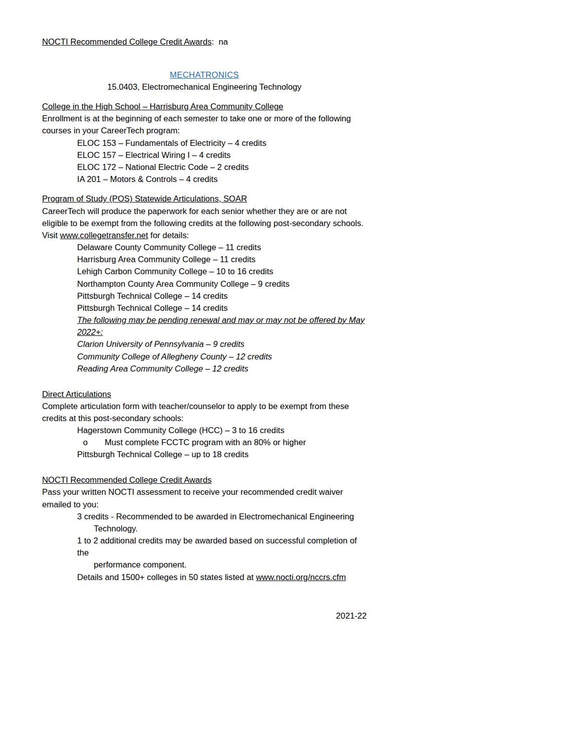NOCTI Recommended College Credit Awards: na
MECHATRONICS
15.0403, Electromechanical Engineering Technology
College in the High School – Harrisburg Area Community College
Enrollment is at the beginning of each semester to take one or more of the following courses in your CareerTech program:
ELOC 153 – Fundamentals of Electricity – 4 credits
ELOC 157 – Electrical Wiring I – 4 credits
ELOC 172 – National Electric Code – 2 credits
IA 201 – Motors & Controls – 4 credits
Program of Study (POS) Statewide Articulations, SOAR
CareerTech will produce the paperwork for each senior whether they are or are not eligible to be exempt from the following credits at the following post-secondary schools. Visit www.collegetransfer.net for details:
Delaware County Community College – 11 credits
Harrisburg Area Community College – 11 credits
Lehigh Carbon Community College – 10 to 16 credits
Northampton County Area Community College – 9 credits
Pittsburgh Technical College – 14 credits
Pittsburgh Technical College – 14 credits
The following may be pending renewal and may or may not be offered by May 2022+:
Clarion University of Pennsylvania – 9 credits
Community College of Allegheny County – 12 credits
Reading Area Community College – 12 credits
Direct Articulations
Complete articulation form with teacher/counselor to apply to be exempt from these credits at this post-secondary schools:
Hagerstown Community College (HCC) – 3 to 16 credits
Must complete FCCTC program with an 80% or higher
Pittsburgh Technical College – up to 18 credits
NOCTI Recommended College Credit Awards
Pass your written NOCTI assessment to receive your recommended credit waiver emailed to you:
3 credits - Recommended to be awarded in Electromechanical Engineering
Technology.
1 to 2 additional credits may be awarded based on successful completion of the
performance component.
Details and 1500+ colleges in 50 states listed at www.nocti.org/nccrs.cfm
2021-22